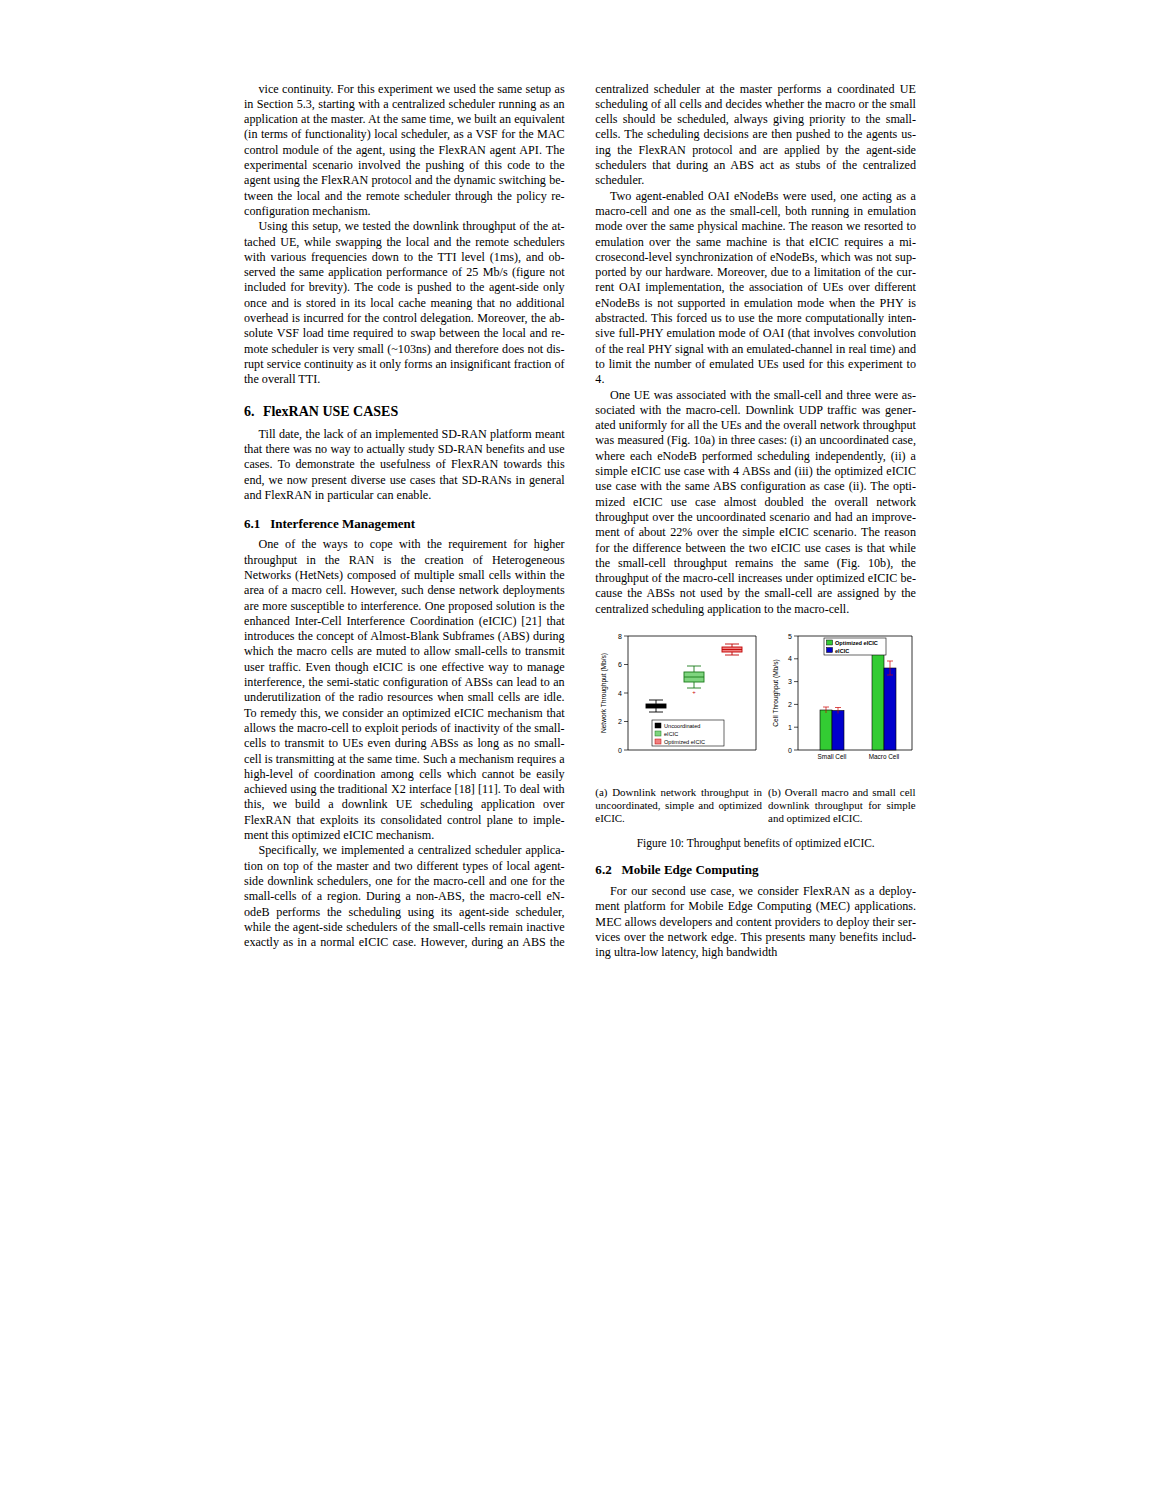vice continuity. For this experiment we used the same setup as in Section 5.3, starting with a centralized scheduler running as an application at the master. At the same time, we built an equivalent (in terms of functionality) local scheduler, as a VSF for the MAC control module of the agent, using the FlexRAN agent API. The experimental scenario involved the pushing of this code to the agent using the FlexRAN protocol and the dynamic switching between the local and the remote scheduler through the policy reconfiguration mechanism.
Using this setup, we tested the downlink throughput of the attached UE, while swapping the local and the remote schedulers with various frequencies down to the TTI level (1ms), and observed the same application performance of 25 Mb/s (figure not included for brevity). The code is pushed to the agent-side only once and is stored in its local cache meaning that no additional overhead is incurred for the control delegation. Moreover, the absolute VSF load time required to swap between the local and remote scheduler is very small (~103ns) and therefore does not disrupt service continuity as it only forms an insignificant fraction of the overall TTI.
6. FlexRAN USE CASES
Till date, the lack of an implemented SD-RAN platform meant that there was no way to actually study SD-RAN benefits and use cases. To demonstrate the usefulness of FlexRAN towards this end, we now present diverse use cases that SD-RANs in general and FlexRAN in particular can enable.
6.1 Interference Management
One of the ways to cope with the requirement for higher throughput in the RAN is the creation of Heterogeneous Networks (HetNets) composed of multiple small cells within the area of a macro cell. However, such dense network deployments are more susceptible to interference. One proposed solution is the enhanced Inter-Cell Interference Coordination (eICIC) [21] that introduces the concept of Almost-Blank Subframes (ABS) during which the macro cells are muted to allow small-cells to transmit user traffic. Even though eICIC is one effective way to manage interference, the semi-static configuration of ABSs can lead to an underutilization of the radio resources when small cells are idle. To remedy this, we consider an optimized eICIC mechanism that allows the macro-cell to exploit periods of inactivity of the small-cells to transmit to UEs even during ABSs as long as no small-cell is transmitting at the same time. Such a mechanism requires a high-level of coordination among cells which cannot be easily achieved using the traditional X2 interface [18] [11]. To deal with this, we build a downlink UE scheduling application over FlexRAN that exploits its consolidated control plane to implement this optimized eICIC mechanism.
Specifically, we implemented a centralized scheduler application on top of the master and two different types of local agent-side downlink schedulers, one for the macro-cell and one for the small-cells of a region. During a non-ABS, the macro-cell eNodeB performs the scheduling using its agent-side scheduler, while the agent-side schedulers of the small-cells remain inactive exactly as in a normal eICIC case. However, during an ABS the centralized scheduler at the master performs a coordinated UE scheduling of all cells and decides whether the macro or the small cells should be scheduled, always giving priority to the small-cells. The scheduling decisions are then pushed to the agents using the FlexRAN protocol and are applied by the agent-side schedulers that during an ABS act as stubs of the centralized scheduler.
Two agent-enabled OAI eNodeBs were used, one acting as a macro-cell and one as the small-cell, both running in emulation mode over the same physical machine. The reason we resorted to emulation over the same machine is that eICIC requires a microsecond-level synchronization of eNodeBs, which was not supported by our hardware. Moreover, due to a limitation of the current OAI implementation, the association of UEs over different eNodeBs is not supported in emulation mode when the PHY is abstracted. This forced us to use the more computationally intensive full-PHY emulation mode of OAI (that involves convolution of the real PHY signal with an emulated-channel in real time) and to limit the number of emulated UEs used for this experiment to 4.
One UE was associated with the small-cell and three were associated with the macro-cell. Downlink UDP traffic was generated uniformly for all the UEs and the overall network throughput was measured (Fig. 10a) in three cases: (i) an uncoordinated case, where each eNodeB performed scheduling independently, (ii) a simple eICIC use case with 4 ABSs and (iii) the optimized eICIC use case with the same ABS configuration as case (ii). The optimized eICIC use case almost doubled the overall network throughput over the uncoordinated scenario and had an improvement of about 22% over the simple eICIC scenario. The reason for the difference between the two eICIC use cases is that while the small-cell throughput remains the same (Fig. 10b), the throughput of the macro-cell increases under optimized eICIC because the ABSs not used by the small-cell are assigned by the centralized scheduling application to the macro-cell.
0 2 4 6 8 Network Throughput (Mb/s) + Uncoordinated eICIC Optimized eICIC
0 1 2 3 4 5 Cell Throughput (Mb/s) Small Cell Macro Cell Optimized eICIC eICIC
(a) Downlink network throughput in uncoordinated, simple and optimized eICIC.
(b) Overall macro and small cell downlink throughput for simple and optimized eICIC.
Figure 10: Throughput benefits of optimized eICIC.
6.2 Mobile Edge Computing
For our second use case, we consider FlexRAN as a deployment platform for Mobile Edge Computing (MEC) applications. MEC allows developers and content providers to deploy their services over the network edge. This presents many benefits including ultra-low latency, high bandwidth